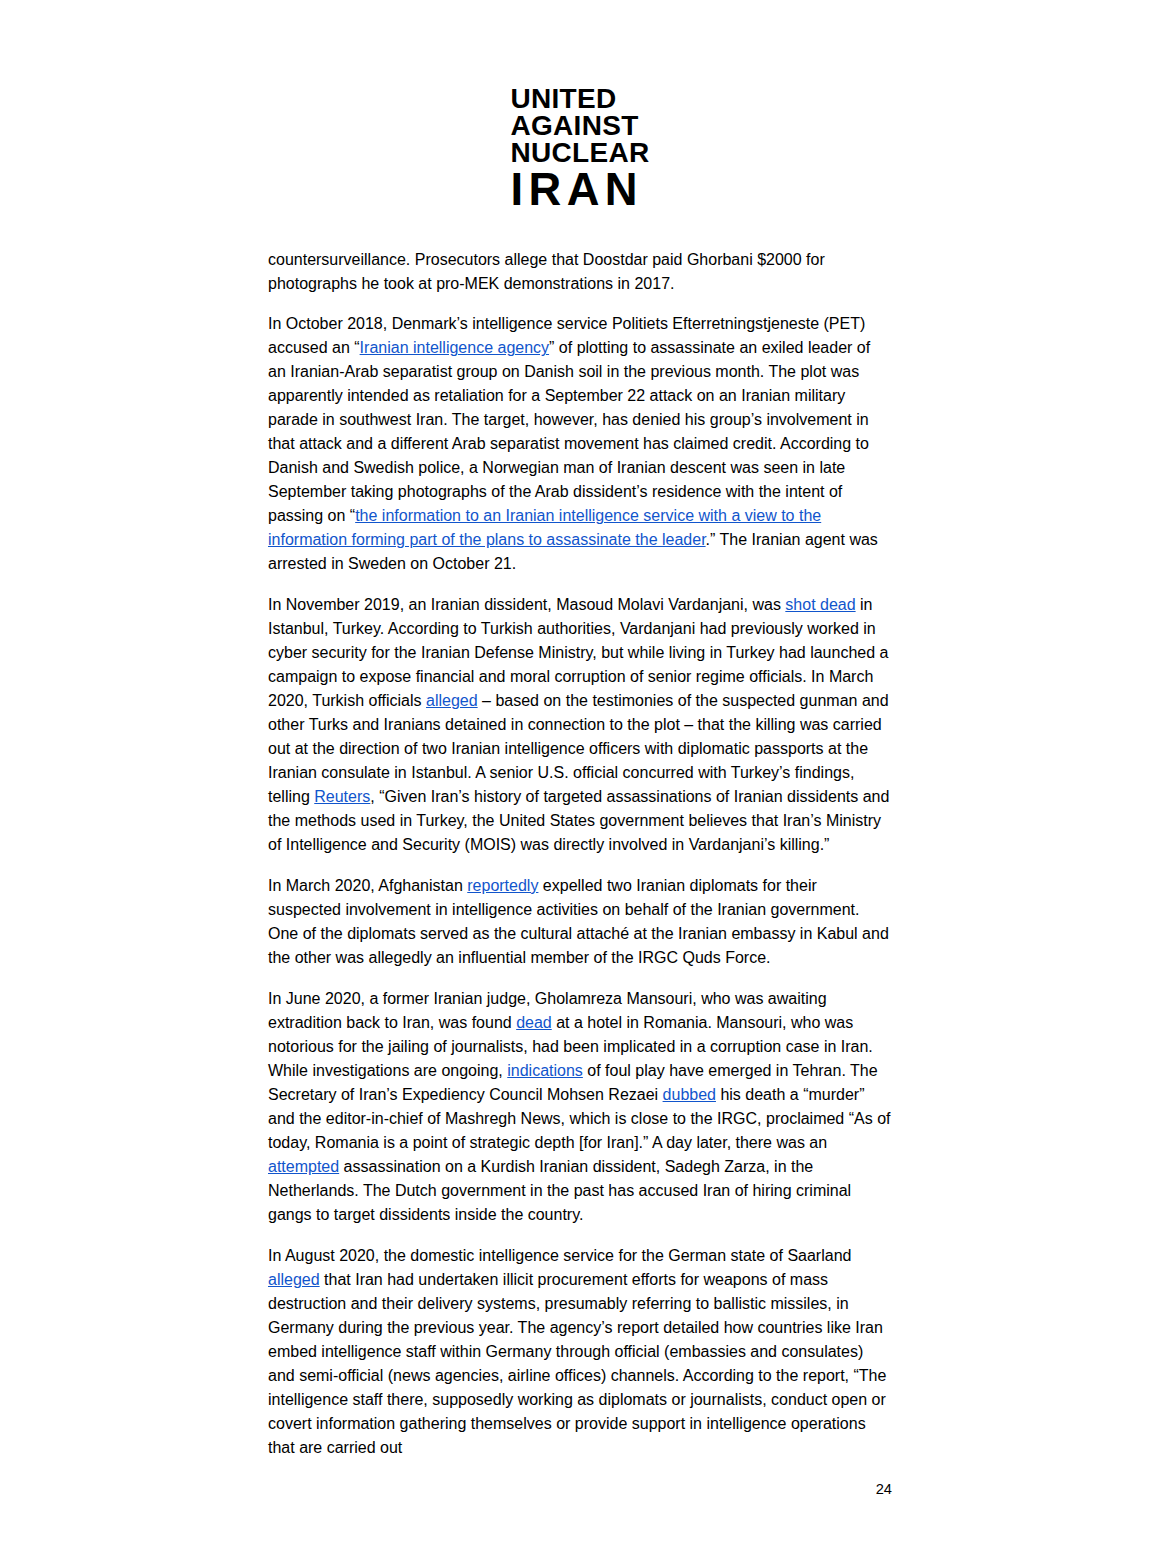UNITED AGAINST NUCLEAR IRAN
countersurveillance. Prosecutors allege that Doostdar paid Ghorbani $2000 for photographs he took at pro-MEK demonstrations in 2017.
In October 2018, Denmark’s intelligence service Politiets Efterretningstjeneste (PET) accused an “Iranian intelligence agency” of plotting to assassinate an exiled leader of an Iranian-Arab separatist group on Danish soil in the previous month. The plot was apparently intended as retaliation for a September 22 attack on an Iranian military parade in southwest Iran. The target, however, has denied his group’s involvement in that attack and a different Arab separatist movement has claimed credit. According to Danish and Swedish police, a Norwegian man of Iranian descent was seen in late September taking photographs of the Arab dissident’s residence with the intent of passing on “the information to an Iranian intelligence service with a view to the information forming part of the plans to assassinate the leader.” The Iranian agent was arrested in Sweden on October 21.
In November 2019, an Iranian dissident, Masoud Molavi Vardanjani, was shot dead in Istanbul, Turkey. According to Turkish authorities, Vardanjani had previously worked in cyber security for the Iranian Defense Ministry, but while living in Turkey had launched a campaign to expose financial and moral corruption of senior regime officials. In March 2020, Turkish officials alleged – based on the testimonies of the suspected gunman and other Turks and Iranians detained in connection to the plot – that the killing was carried out at the direction of two Iranian intelligence officers with diplomatic passports at the Iranian consulate in Istanbul. A senior U.S. official concurred with Turkey’s findings, telling Reuters, “Given Iran’s history of targeted assassinations of Iranian dissidents and the methods used in Turkey, the United States government believes that Iran’s Ministry of Intelligence and Security (MOIS) was directly involved in Vardanjani’s killing.”
In March 2020, Afghanistan reportedly expelled two Iranian diplomats for their suspected involvement in intelligence activities on behalf of the Iranian government. One of the diplomats served as the cultural attaché at the Iranian embassy in Kabul and the other was allegedly an influential member of the IRGC Quds Force.
In June 2020, a former Iranian judge, Gholamreza Mansouri, who was awaiting extradition back to Iran, was found dead at a hotel in Romania. Mansouri, who was notorious for the jailing of journalists, had been implicated in a corruption case in Iran. While investigations are ongoing, indications of foul play have emerged in Tehran. The Secretary of Iran’s Expediency Council Mohsen Rezaei dubbed his death a “murder” and the editor-in-chief of Mashregh News, which is close to the IRGC, proclaimed “As of today, Romania is a point of strategic depth [for Iran].” A day later, there was an attempted assassination on a Kurdish Iranian dissident, Sadegh Zarza, in the Netherlands. The Dutch government in the past has accused Iran of hiring criminal gangs to target dissidents inside the country.
In August 2020, the domestic intelligence service for the German state of Saarland alleged that Iran had undertaken illicit procurement efforts for weapons of mass destruction and their delivery systems, presumably referring to ballistic missiles, in Germany during the previous year. The agency’s report detailed how countries like Iran embed intelligence staff within Germany through official (embassies and consulates) and semi-official (news agencies, airline offices) channels. According to the report, “The intelligence staff there, supposedly working as diplomats or journalists, conduct open or covert information gathering themselves or provide support in intelligence operations that are carried out
24